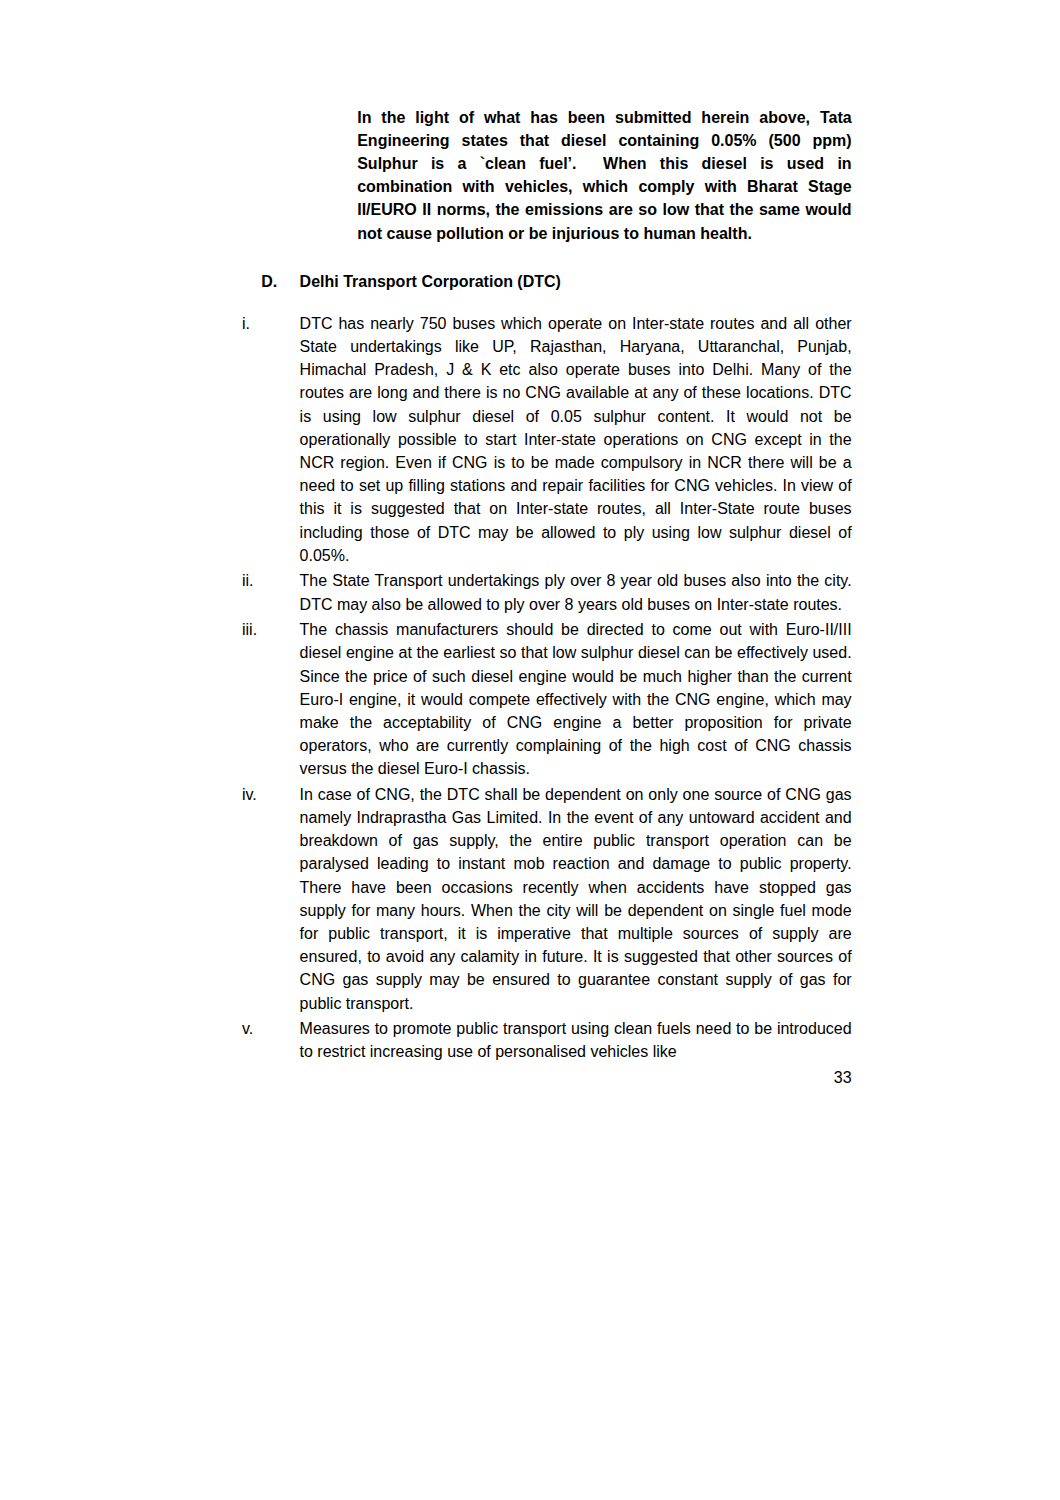In the light of what has been submitted herein above, Tata Engineering states that diesel containing 0.05% (500 ppm) Sulphur is a `clean fuel’. When this diesel is used in combination with vehicles, which comply with Bharat Stage II/EURO II norms, the emissions are so low that the same would not cause pollution or be injurious to human health.
D. Delhi Transport Corporation (DTC)
i. DTC has nearly 750 buses which operate on Inter-state routes and all other State undertakings like UP, Rajasthan, Haryana, Uttaranchal, Punjab, Himachal Pradesh, J & K etc also operate buses into Delhi. Many of the routes are long and there is no CNG available at any of these locations. DTC is using low sulphur diesel of 0.05 sulphur content. It would not be operationally possible to start Inter-state operations on CNG except in the NCR region. Even if CNG is to be made compulsory in NCR there will be a need to set up filling stations and repair facilities for CNG vehicles. In view of this it is suggested that on Inter-state routes, all Inter-State route buses including those of DTC may be allowed to ply using low sulphur diesel of 0.05%.
ii. The State Transport undertakings ply over 8 year old buses also into the city. DTC may also be allowed to ply over 8 years old buses on Inter-state routes.
iii. The chassis manufacturers should be directed to come out with Euro-II/III diesel engine at the earliest so that low sulphur diesel can be effectively used. Since the price of such diesel engine would be much higher than the current Euro-I engine, it would compete effectively with the CNG engine, which may make the acceptability of CNG engine a better proposition for private operators, who are currently complaining of the high cost of CNG chassis versus the diesel Euro-I chassis.
iv. In case of CNG, the DTC shall be dependent on only one source of CNG gas namely Indraprastha Gas Limited. In the event of any untoward accident and breakdown of gas supply, the entire public transport operation can be paralysed leading to instant mob reaction and damage to public property. There have been occasions recently when accidents have stopped gas supply for many hours. When the city will be dependent on single fuel mode for public transport, it is imperative that multiple sources of supply are ensured, to avoid any calamity in future. It is suggested that other sources of CNG gas supply may be ensured to guarantee constant supply of gas for public transport.
v. Measures to promote public transport using clean fuels need to be introduced to restrict increasing use of personalised vehicles like
33